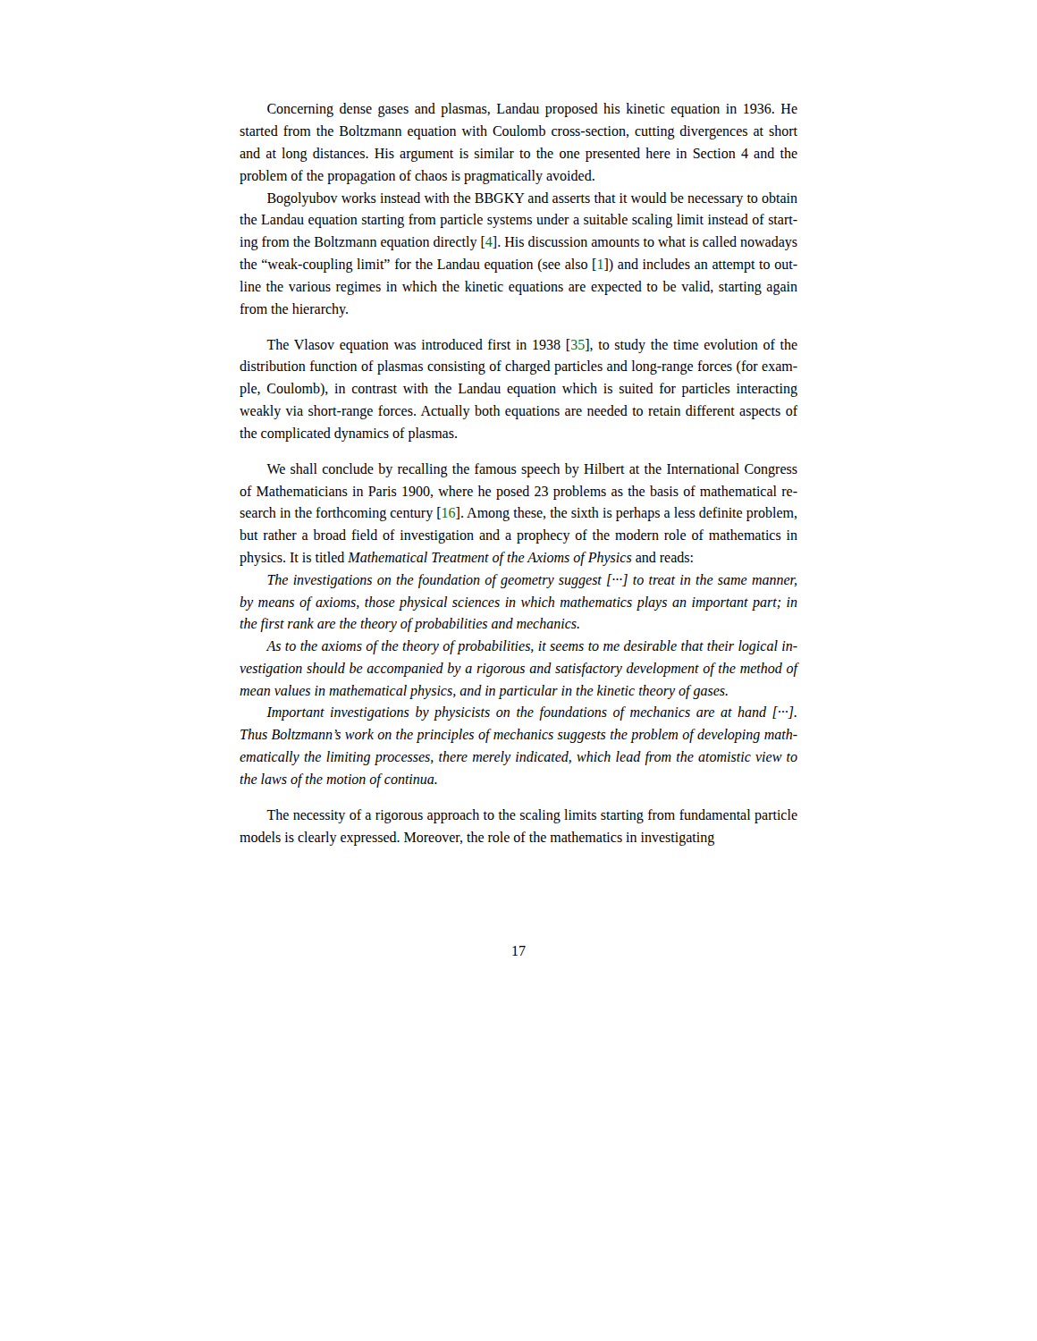Concerning dense gases and plasmas, Landau proposed his kinetic equation in 1936. He started from the Boltzmann equation with Coulomb cross-section, cutting divergences at short and at long distances. His argument is similar to the one presented here in Section 4 and the problem of the propagation of chaos is pragmatically avoided.
Bogolyubov works instead with the BBGKY and asserts that it would be necessary to obtain the Landau equation starting from particle systems under a suitable scaling limit instead of starting from the Boltzmann equation directly [4]. His discussion amounts to what is called nowadays the “weak-coupling limit” for the Landau equation (see also [1]) and includes an attempt to outline the various regimes in which the kinetic equations are expected to be valid, starting again from the hierarchy.
The Vlasov equation was introduced first in 1938 [35], to study the time evolution of the distribution function of plasmas consisting of charged particles and long-range forces (for example, Coulomb), in contrast with the Landau equation which is suited for particles interacting weakly via short-range forces. Actually both equations are needed to retain different aspects of the complicated dynamics of plasmas.
We shall conclude by recalling the famous speech by Hilbert at the International Congress of Mathematicians in Paris 1900, where he posed 23 problems as the basis of mathematical research in the forthcoming century [16]. Among these, the sixth is perhaps a less definite problem, but rather a broad field of investigation and a prophecy of the modern role of mathematics in physics. It is titled Mathematical Treatment of the Axioms of Physics and reads:
The investigations on the foundation of geometry suggest [···] to treat in the same manner, by means of axioms, those physical sciences in which mathematics plays an important part; in the first rank are the theory of probabilities and mechanics.
As to the axioms of the theory of probabilities, it seems to me desirable that their logical investigation should be accompanied by a rigorous and satisfactory development of the method of mean values in mathematical physics, and in particular in the kinetic theory of gases.
Important investigations by physicists on the foundations of mechanics are at hand [···]. Thus Boltzmann’s work on the principles of mechanics suggests the problem of developing mathematically the limiting processes, there merely indicated, which lead from the atomistic view to the laws of the motion of continua.
The necessity of a rigorous approach to the scaling limits starting from fundamental particle models is clearly expressed. Moreover, the role of the mathematics in investigating
17